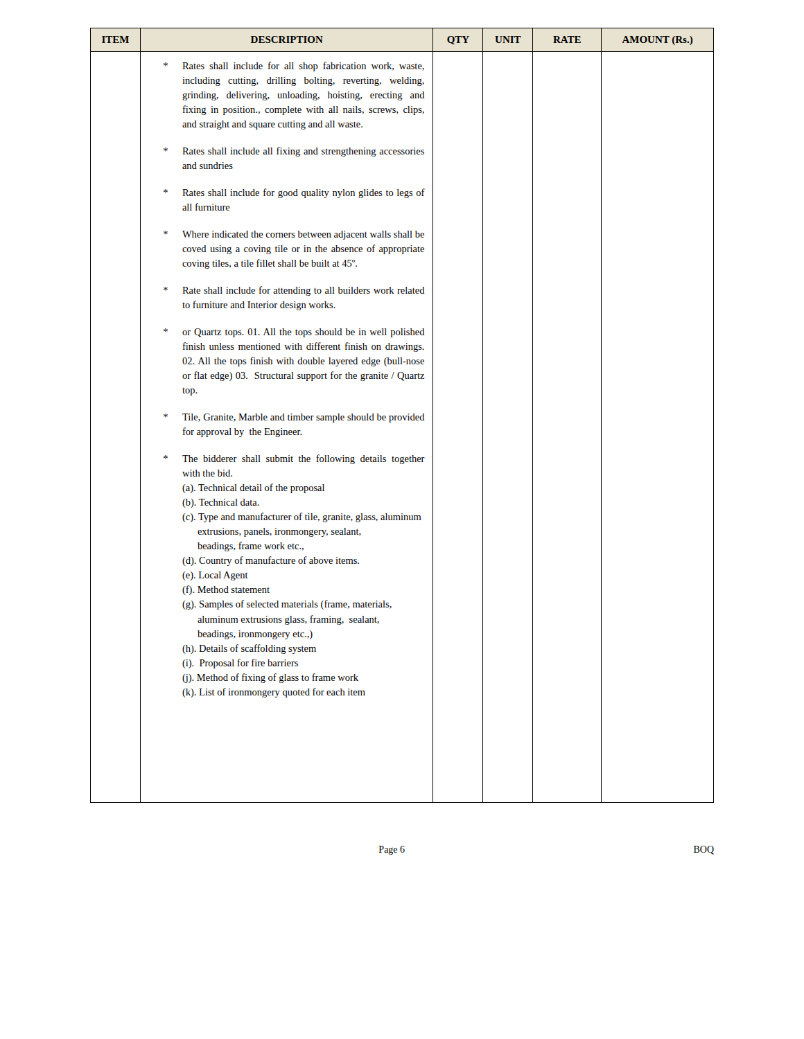| ITEM | DESCRIPTION | QTY | UNIT | RATE | AMOUNT (Rs.) |
| --- | --- | --- | --- | --- | --- |
| | * Rates shall include for all shop fabrication work, waste, including cutting, drilling bolting, reverting, welding, grinding, delivering, unloading, hoisting, erecting and fixing in position., complete with all nails, screws, clips, and straight and square cutting and all waste. * Rates shall include all fixing and strengthening accessories and sundries * Rates shall include for good quality nylon glides to legs of all furniture * Where indicated the corners between adjacent walls shall be coved using a coving tile or in the absence of appropriate coving tiles, a tile fillet shall be built at 45º. * Rate shall include for attending to all builders work related to furniture and Interior design works. * or Quartz tops. 01. All the tops should be in well polished finish unless mentioned with different finish on drawings. 02. All the tops finish with double layered edge (bull-nose or flat edge) 03. Structural support for the granite / Quartz top. * Tile, Granite, Marble and timber sample should be provided for approval by the Engineer. * The bidderer shall submit the following details together with the bid. (a). Technical detail of the proposal (b). Technical data. (c). Type and manufacturer of tile, granite, glass, aluminum extrusions, panels, ironmongery, sealant, beadings, frame work etc., (d). Country of manufacture of above items. (e). Local Agent (f). Method statement (g). Samples of selected materials (frame, materials, aluminum extrusions glass, framing, sealant, beadings, ironmongery etc.,) (h). Details of scaffolding system (i). Proposal for fire barriers (j). Method of fixing of glass to frame work (k). List of ironmongery quoted for each item | | | | |
Page 6
BOQ